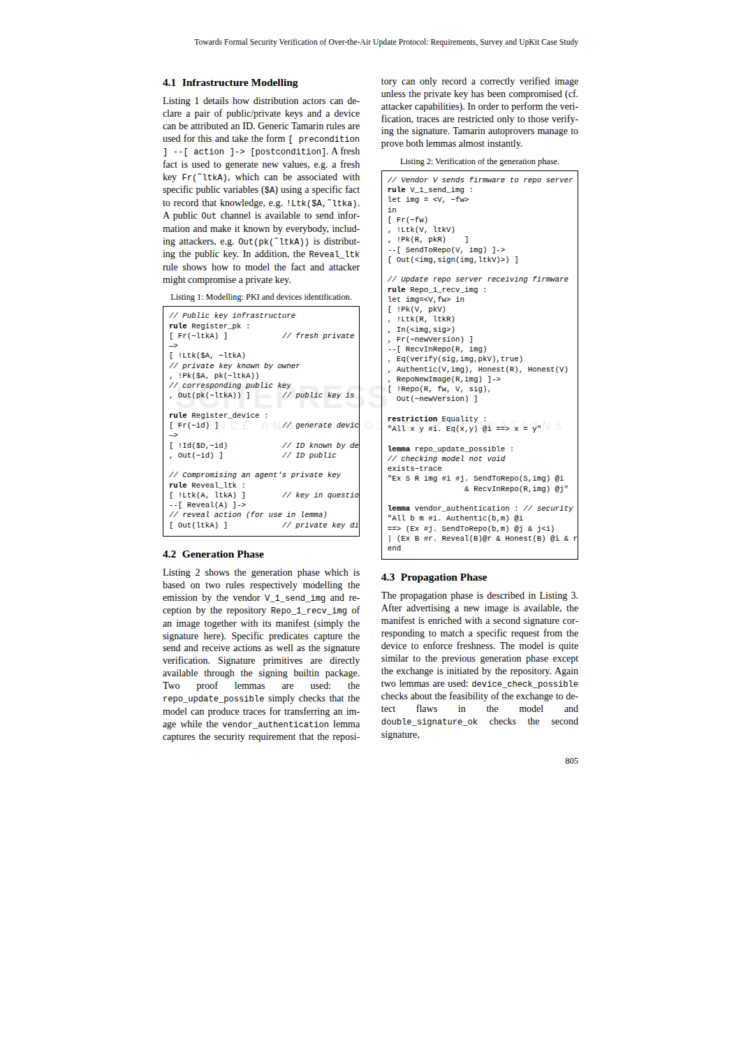Towards Formal Security Verification of Over-the-Air Update Protocol: Requirements, Survey and UpKit Case Study
SCITEPRESSSCIENCE AND TECHNOLOGY PUBLICATIONS
4.1 Infrastructure Modelling
Listing 1 details how distribution actors can declare a pair of public/private keys and a device can be attributed an ID. Generic Tamarin rules are used for this and take the form [ precondition ] --[ action ]-> [postcondition]. A fresh fact is used to generate new values, e.g. a fresh key Fr(˜ltkA), which can be associated with specific public variables ($A) using a specific fact to record that knowledge, e.g. !Ltk($A,˜ltka). A public Out channel is available to send information and make it known by everybody, including attackers, e.g. Out(pk(˜ltkA)) is distributing the public key. In addition, the Reveal_ltk rule shows how to model the fact and attacker might compromise a private key.
Listing 1: Modelling: PKI and devices identification.
// Public key infrastructure rule Register_pk : [ Fr(∼ltkA) ] // fresh private key —> [ !Ltk($A, ∼ltkA) // private key known by owner , !Pk($A, pk(∼ltkA)) // corresponding public key , Out(pk(∼ltkA)) ] // public key is public rule Register_device : [ Fr(∼id) ] // generate device ID —> [ !Id($D,∼id) // ID known by device , Out(∼id) ] // ID public // Compromising an agent's private key rule Reveal_ltk : [ !Ltk(A, ltkA) ] // key in question --[ Reveal(A) ]-> // reveal action (for use in lemma) [ Out(ltkA) ] // private key divulgated
4.2 Generation Phase
Listing 2 shows the generation phase which is based on two rules respectively modelling the emission by the vendor V_1_send_img and reception by the repository Repo_1_recv_img of an image together with its manifest (simply the signature here). Specific predicates capture the send and receive actions as well as the signature verification. Signature primitives are directly available through the signing builtin package. Two proof lemmas are used: the repo_update_possible simply checks that the model can produce traces for transferring an image while the vendor_authentication lemma captures the security requirement that the repository can only record a correctly verified image unless the private key has been compromised (cf. attacker capabilities). In order to perform the verification, traces are restricted only to those verifying the signature. Tamarin autoprovers manage to prove both lemmas almost instantly.
Listing 2: Verification of the generation phase.
// Vendor V sends firmware to repo server rule V_1_send_img : let img = <V, ∼fw> in [ Fr(∼fw) , !Ltk(V, ltkV) , !Pk(R, pkR) ] --[ SendToRepo(V, img) ]-> [ Out(<img,sign(img,ltkV)>) ] // Update repo server receiving firmware rule Repo_1_recv_img : let img=<V,fw> in [ !Pk(V, pkV) , !Ltk(R, ltkR) , In(<img,sig>) , Fr(∼newVersion) ] --[ RecvInRepo(R, img) , Eq(verify(sig,img,pkV),true) , Authentic(V,img), Honest(R), Honest(V) , RepoNewImage(R,img) ]-> [ !Repo(R, fw, V, sig), Out(∼newVersion) ] restriction Equality : "All x y #i. Eq(x,y) @i ==> x = y" lemma repo_update_possible : // checking model not void exists−trace "Ex S R img #i #j. SendToRepo(S,img) @i & RecvInRepo(R,img) @j" lemma vendor_authentication : // security property "All b m #i. Authentic(b,m) @i ==> (Ex #j. SendToRepo(b,m) @j & j<i) | (Ex B #r. Reveal(B)@r & Honest(B) @i & r < i)" end
4.3 Propagation Phase
The propagation phase is described in Listing 3. After advertising a new image is available, the manifest is enriched with a second signature corresponding to match a specific request from the device to enforce freshness. The model is quite similar to the previous generation phase except the exchange is initiated by the repository. Again two lemmas are used: device_check_possible checks about the feasibility of the exchange to detect flaws in the model and double_signature_ok checks the second signature,
805